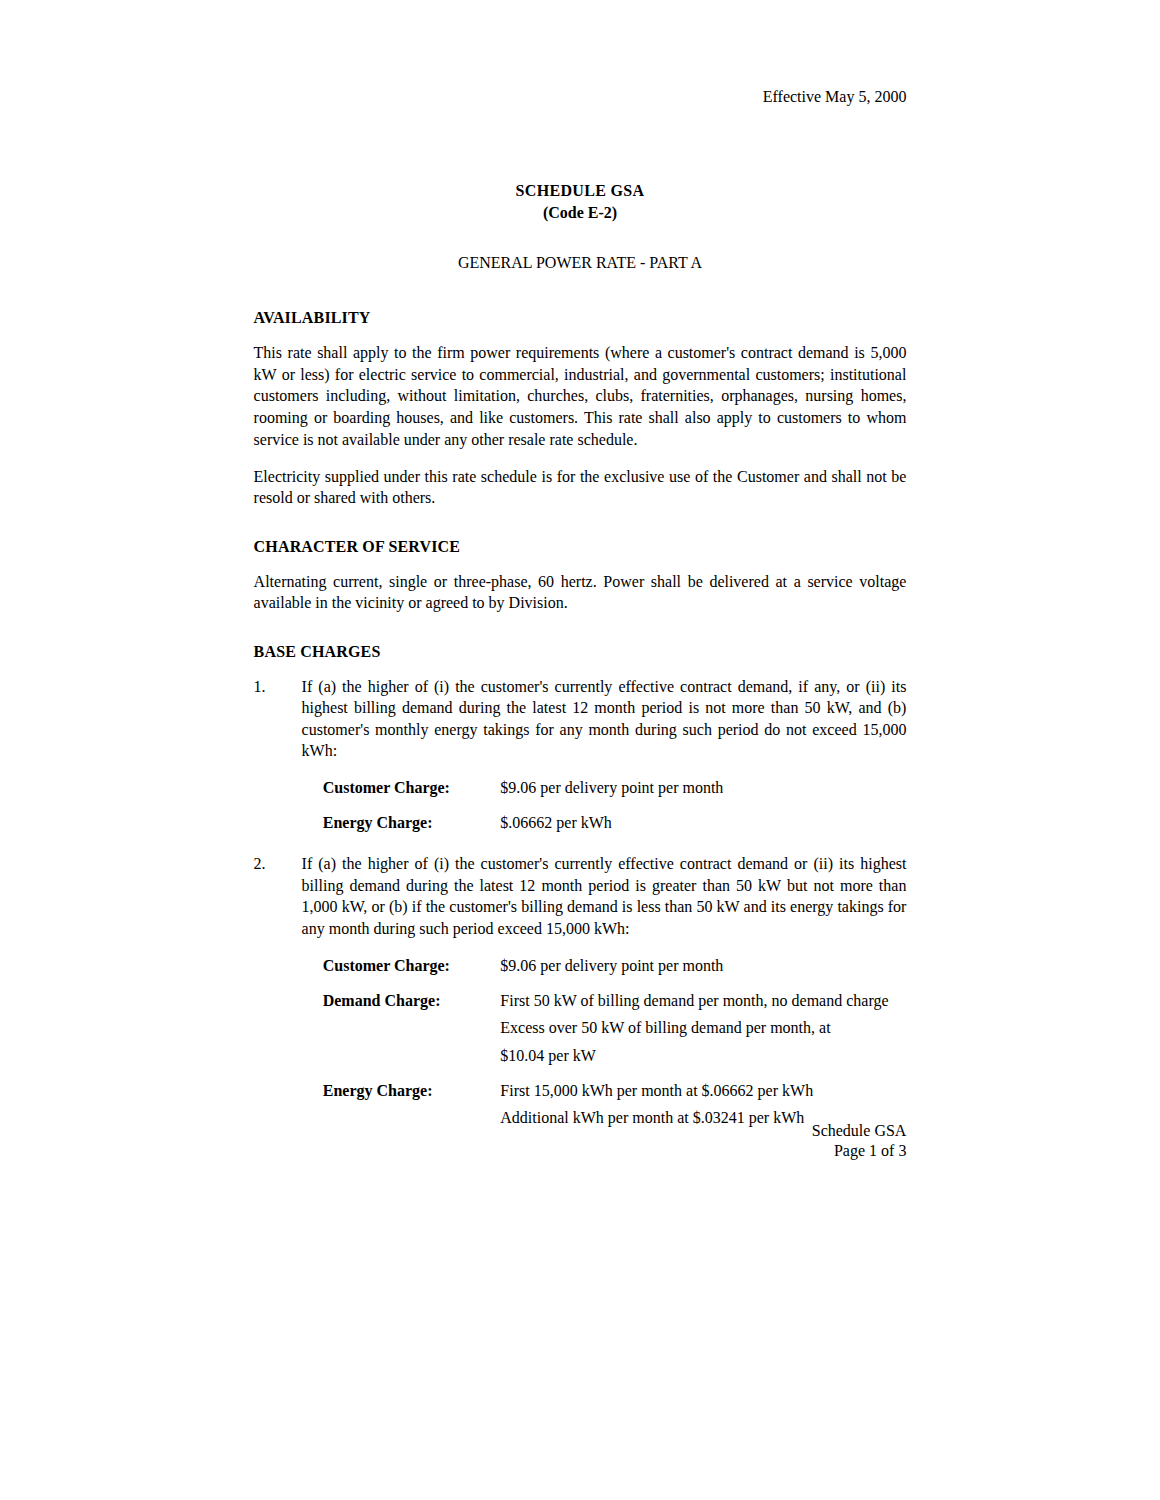Effective May 5, 2000
SCHEDULE GSA
(Code E-2)
GENERAL POWER RATE - PART A
AVAILABILITY
This rate shall apply to the firm power requirements (where a customer's contract demand is 5,000 kW or less) for electric service to commercial, industrial, and governmental customers; institutional customers including, without limitation, churches, clubs, fraternities, orphanages, nursing homes, rooming or boarding houses, and like customers. This rate shall also apply to customers to whom service is not available under any other resale rate schedule.
Electricity supplied under this rate schedule is for the exclusive use of the Customer and shall not be resold or shared with others.
CHARACTER OF SERVICE
Alternating current, single or three-phase, 60 hertz. Power shall be delivered at a service voltage available in the vicinity or agreed to by Division.
BASE CHARGES
1.
If (a) the higher of (i) the customer's currently effective contract demand, if any, or (ii) its highest billing demand during the latest 12 month period is not more than 50 kW, and (b) customer's monthly energy takings for any month during such period do not exceed 15,000 kWh:
Customer Charge:
$9.06 per delivery point per month
Energy Charge:
$.06662 per kWh
2.
If (a) the higher of (i) the customer's currently effective contract demand or (ii) its highest billing demand during the latest 12 month period is greater than 50 kW but not more than 1,000 kW, or (b) if the customer's billing demand is less than 50 kW and its energy takings for any month during such period exceed 15,000 kWh:
Customer Charge:
$9.06 per delivery point per month
Demand Charge:
First 50 kW of billing demand per month, no demand charge Excess over 50 kW of billing demand per month, at $10.04 per kW
Energy Charge:
First 15,000 kWh per month at $.06662 per kWh Additional kWh per month at $.03241 per kWh
Schedule GSA
Page 1 of 3